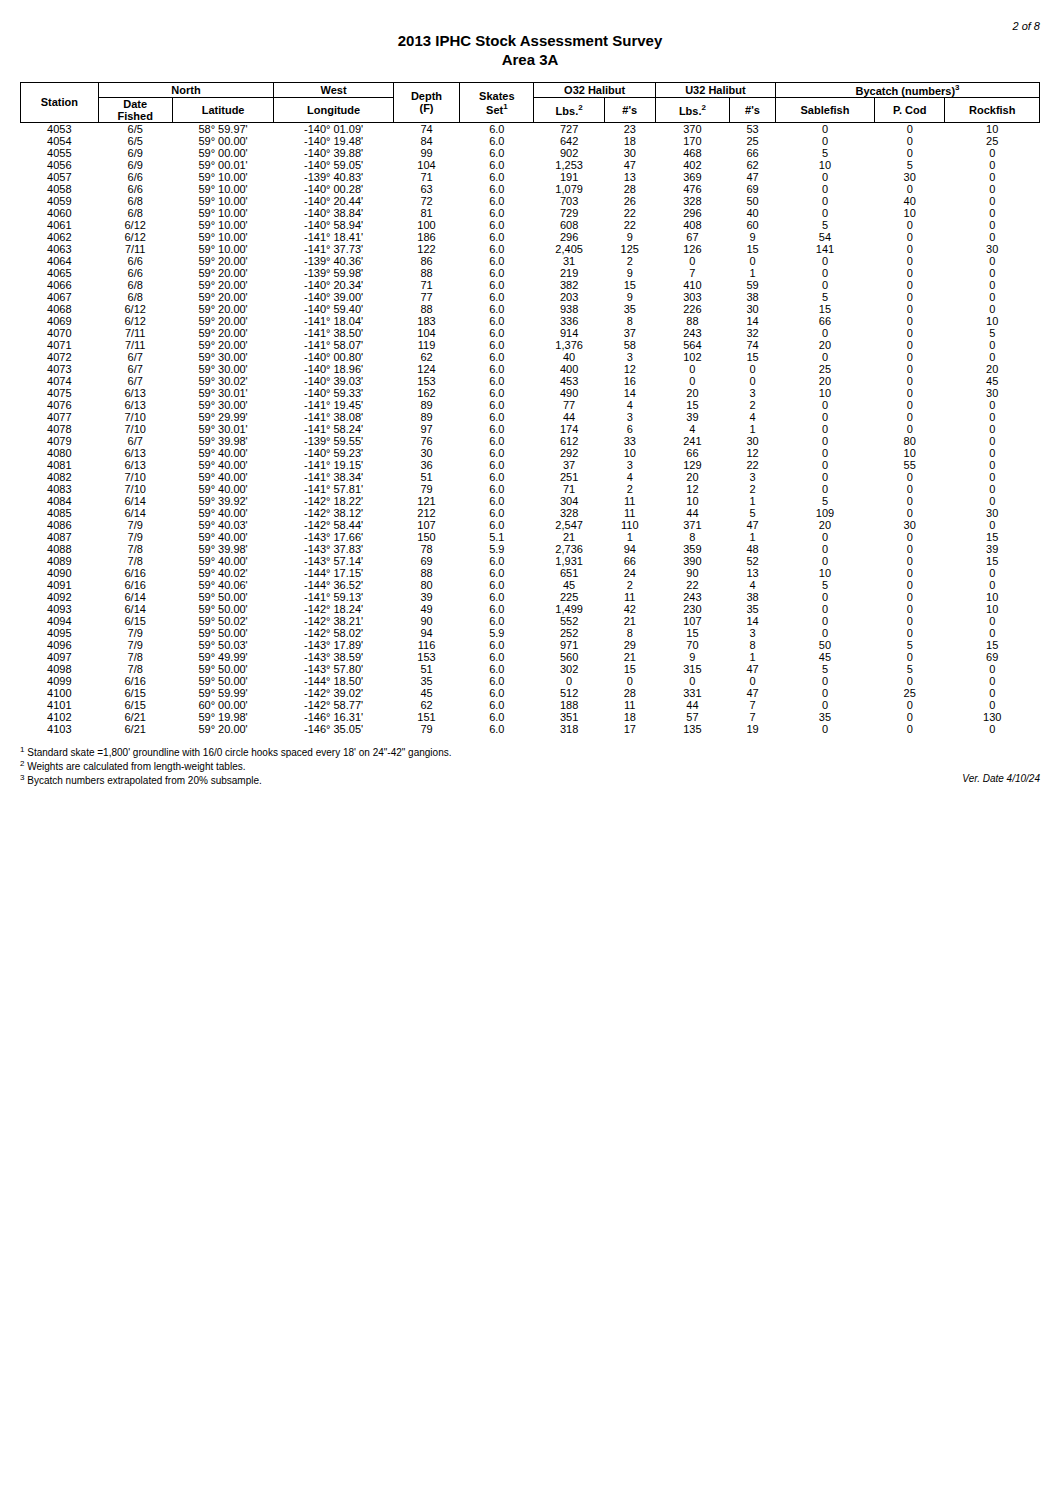2 of 8
2013 IPHC Stock Assessment Survey
Area 3A
| Station | North | West | Depth (F) | Skates Set 1 | O32 Halibut | U32 Halibut | Bycatch (numbers) 3 |
| --- | --- | --- | --- | --- | --- | --- | --- |
| Date Fished | Latitude | Longitude | Lbs. 2 | #'s | Lbs. 2 | #'s | Sablefish | P. Cod | Rockfish |
| 4053 | 6/5 | 58° 59.97' | -140° 01.09' | 74 | 6.0 | 727 | 23 | 370 | 53 | 0 | 0 | 10 |
| 4054 | 6/5 | 59° 00.00' | -140° 19.48' | 84 | 6.0 | 642 | 18 | 170 | 25 | 0 | 0 | 25 |
| 4055 | 6/9 | 59° 00.00' | -140° 39.88' | 99 | 6.0 | 902 | 30 | 468 | 66 | 5 | 0 | 0 |
| 4056 | 6/9 | 59° 00.01' | -140° 59.05' | 104 | 6.0 | 1,253 | 47 | 402 | 62 | 10 | 5 | 0 |
| 4057 | 6/6 | 59° 10.00' | -139° 40.83' | 71 | 6.0 | 191 | 13 | 369 | 47 | 0 | 30 | 0 |
| 4058 | 6/6 | 59° 10.00' | -140° 00.28' | 63 | 6.0 | 1,079 | 28 | 476 | 69 | 0 | 0 | 0 |
| 4059 | 6/8 | 59° 10.00' | -140° 20.44' | 72 | 6.0 | 703 | 26 | 328 | 50 | 0 | 40 | 0 |
| 4060 | 6/8 | 59° 10.00' | -140° 38.84' | 81 | 6.0 | 729 | 22 | 296 | 40 | 0 | 10 | 0 |
| 4061 | 6/12 | 59° 10.00' | -140° 58.94' | 100 | 6.0 | 608 | 22 | 408 | 60 | 5 | 0 | 0 |
| 4062 | 6/12 | 59° 10.00' | -141° 18.41' | 186 | 6.0 | 296 | 9 | 67 | 9 | 54 | 0 | 0 |
| 4063 | 7/11 | 59° 10.00' | -141° 37.73' | 122 | 6.0 | 2,405 | 125 | 126 | 15 | 141 | 0 | 30 |
| 4064 | 6/6 | 59° 20.00' | -139° 40.36' | 86 | 6.0 | 31 | 2 | 0 | 0 | 0 | 0 | 0 |
| 4065 | 6/6 | 59° 20.00' | -139° 59.98' | 88 | 6.0 | 219 | 9 | 7 | 1 | 0 | 0 | 0 |
| 4066 | 6/8 | 59° 20.00' | -140° 20.34' | 71 | 6.0 | 382 | 15 | 410 | 59 | 0 | 0 | 0 |
| 4067 | 6/8 | 59° 20.00' | -140° 39.00' | 77 | 6.0 | 203 | 9 | 303 | 38 | 5 | 0 | 0 |
| 4068 | 6/12 | 59° 20.00' | -140° 59.40' | 88 | 6.0 | 938 | 35 | 226 | 30 | 15 | 0 | 0 |
| 4069 | 6/12 | 59° 20.00' | -141° 18.04' | 183 | 6.0 | 336 | 8 | 88 | 14 | 66 | 0 | 10 |
| 4070 | 7/11 | 59° 20.00' | -141° 38.50' | 104 | 6.0 | 914 | 37 | 243 | 32 | 0 | 0 | 5 |
| 4071 | 7/11 | 59° 20.00' | -141° 58.07' | 119 | 6.0 | 1,376 | 58 | 564 | 74 | 20 | 0 | 0 |
| 4072 | 6/7 | 59° 30.00' | -140° 00.80' | 62 | 6.0 | 40 | 3 | 102 | 15 | 0 | 0 | 0 |
| 4073 | 6/7 | 59° 30.00' | -140° 18.96' | 124 | 6.0 | 400 | 12 | 0 | 0 | 25 | 0 | 20 |
| 4074 | 6/7 | 59° 30.02' | -140° 39.03' | 153 | 6.0 | 453 | 16 | 0 | 0 | 20 | 0 | 45 |
| 4075 | 6/13 | 59° 30.01' | -140° 59.33' | 162 | 6.0 | 490 | 14 | 20 | 3 | 10 | 0 | 30 |
| 4076 | 6/13 | 59° 30.00' | -141° 19.45' | 89 | 6.0 | 77 | 4 | 15 | 2 | 0 | 0 | 0 |
| 4077 | 7/10 | 59° 29.99' | -141° 38.08' | 89 | 6.0 | 44 | 3 | 39 | 4 | 0 | 0 | 0 |
| 4078 | 7/10 | 59° 30.01' | -141° 58.24' | 97 | 6.0 | 174 | 6 | 4 | 1 | 0 | 0 | 0 |
| 4079 | 6/7 | 59° 39.98' | -139° 59.55' | 76 | 6.0 | 612 | 33 | 241 | 30 | 0 | 80 | 0 |
| 4080 | 6/13 | 59° 40.00' | -140° 59.23' | 30 | 6.0 | 292 | 10 | 66 | 12 | 0 | 10 | 0 |
| 4081 | 6/13 | 59° 40.00' | -141° 19.15' | 36 | 6.0 | 37 | 3 | 129 | 22 | 0 | 55 | 0 |
| 4082 | 7/10 | 59° 40.00' | -141° 38.34' | 51 | 6.0 | 251 | 4 | 20 | 3 | 0 | 0 | 0 |
| 4083 | 7/10 | 59° 40.00' | -141° 57.81' | 79 | 6.0 | 71 | 2 | 12 | 2 | 0 | 0 | 0 |
| 4084 | 6/14 | 59° 39.92' | -142° 18.22' | 121 | 6.0 | 304 | 11 | 10 | 1 | 5 | 0 | 0 |
| 4085 | 6/14 | 59° 40.00' | -142° 38.12' | 212 | 6.0 | 328 | 11 | 44 | 5 | 109 | 0 | 30 |
| 4086 | 7/9 | 59° 40.03' | -142° 58.44' | 107 | 6.0 | 2,547 | 110 | 371 | 47 | 20 | 30 | 0 |
| 4087 | 7/9 | 59° 40.00' | -143° 17.66' | 150 | 5.1 | 21 | 1 | 8 | 1 | 0 | 0 | 15 |
| 4088 | 7/8 | 59° 39.98' | -143° 37.83' | 78 | 5.9 | 2,736 | 94 | 359 | 48 | 0 | 0 | 39 |
| 4089 | 7/8 | 59° 40.00' | -143° 57.14' | 69 | 6.0 | 1,931 | 66 | 390 | 52 | 0 | 0 | 15 |
| 4090 | 6/16 | 59° 40.02' | -144° 17.15' | 88 | 6.0 | 651 | 24 | 90 | 13 | 10 | 0 | 0 |
| 4091 | 6/16 | 59° 40.06' | -144° 36.52' | 80 | 6.0 | 45 | 2 | 22 | 4 | 5 | 0 | 0 |
| 4092 | 6/14 | 59° 50.00' | -141° 59.13' | 39 | 6.0 | 225 | 11 | 243 | 38 | 0 | 0 | 10 |
| 4093 | 6/14 | 59° 50.00' | -142° 18.24' | 49 | 6.0 | 1,499 | 42 | 230 | 35 | 0 | 0 | 10 |
| 4094 | 6/15 | 59° 50.02' | -142° 38.21' | 90 | 6.0 | 552 | 21 | 107 | 14 | 0 | 0 | 0 |
| 4095 | 7/9 | 59° 50.00' | -142° 58.02' | 94 | 5.9 | 252 | 8 | 15 | 3 | 0 | 0 | 0 |
| 4096 | 7/9 | 59° 50.03' | -143° 17.89' | 116 | 6.0 | 971 | 29 | 70 | 8 | 50 | 5 | 15 |
| 4097 | 7/8 | 59° 49.99' | -143° 38.59' | 153 | 6.0 | 560 | 21 | 9 | 1 | 45 | 0 | 69 |
| 4098 | 7/8 | 59° 50.00' | -143° 57.80' | 51 | 6.0 | 302 | 15 | 315 | 47 | 5 | 5 | 0 |
| 4099 | 6/16 | 59° 50.00' | -144° 18.50' | 35 | 6.0 | 0 | 0 | 0 | 0 | 0 | 0 | 0 |
| 4100 | 6/15 | 59° 59.99' | -142° 39.02' | 45 | 6.0 | 512 | 28 | 331 | 47 | 0 | 25 | 0 |
| 4101 | 6/15 | 60° 00.00' | -142° 58.77' | 62 | 6.0 | 188 | 11 | 44 | 7 | 0 | 0 | 0 |
| 4102 | 6/21 | 59° 19.98' | -146° 16.31' | 151 | 6.0 | 351 | 18 | 57 | 7 | 35 | 0 | 130 |
| 4103 | 6/21 | 59° 20.00' | -146° 35.05' | 79 | 6.0 | 318 | 17 | 135 | 19 | 0 | 0 | 0 |
1 Standard skate =1,800' groundline with 16/0 circle hooks spaced every 18' on 24"-42" gangions.
2 Weights are calculated from length-weight tables.
3 Bycatch numbers extrapolated from 20% subsample. Ver. Date 4/10/24